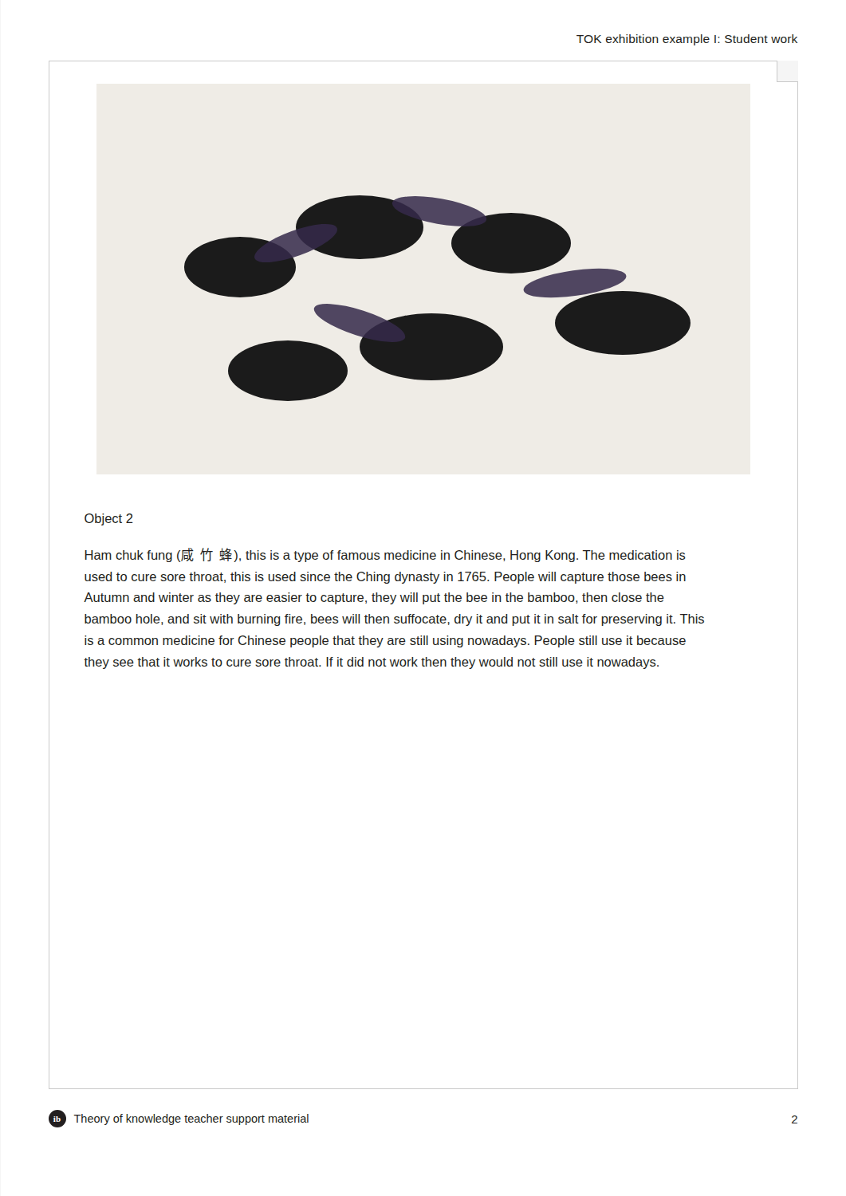TOK exhibition example I: Student work
Object 2
Ham chuk fung (咸 竹 蜂), this is a type of famous medicine in Chinese, Hong Kong. The medication is used to cure sore throat, this is used since the Ching dynasty in 1765. People will capture those bees in Autumn and winter as they are easier to capture, they will put the bee in the bamboo, then close the bamboo hole, and sit with burning fire, bees will then suffocate, dry it and put it in salt for preserving it. This is a common medicine for Chinese people that they are still using nowadays. People still use it because they see that it works to cure sore throat. If it did not work then they would not still use it nowadays.
ib Theory of knowledge teacher support material
2